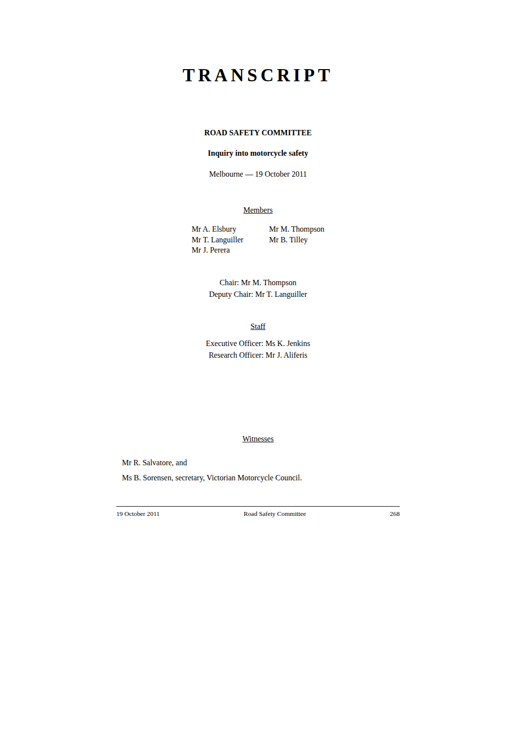TRANSCRIPT
Road Safety Committee
Inquiry into motorcycle safety
Melbourne — 19 October 2011
Members
| Mr A. Elsbury | Mr M. Thompson |
| Mr T. Languiller | Mr B. Tilley |
| Mr J. Perera | |
Chair: Mr M. Thompson
Deputy Chair: Mr T. Languiller
Staff
Executive Officer: Ms K. Jenkins
Research Officer: Mr J. Aliferis
Witnesses
Mr R. Salvatore, and
Ms B. Sorensen, secretary, Victorian Motorcycle Council.
19 October 2011
Road Safety Committee
268